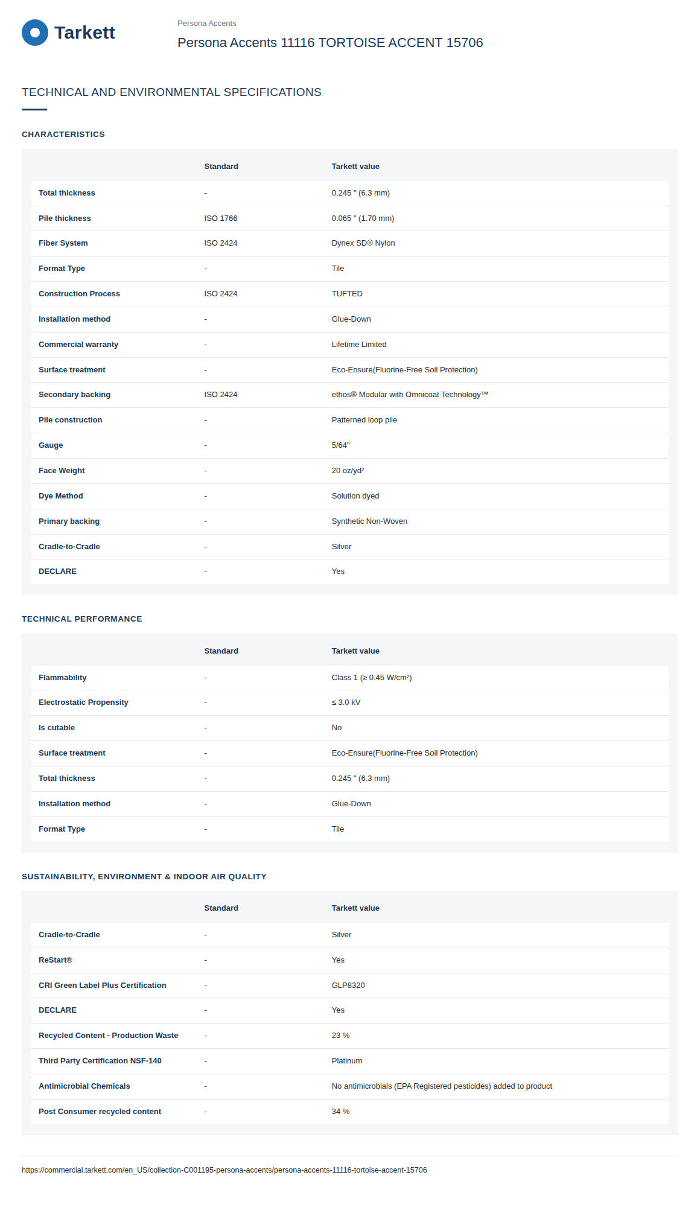Tarkett
Persona Accents
Persona Accents 11116 TORTOISE ACCENT 15706
TECHNICAL AND ENVIRONMENTAL SPECIFICATIONS
CHARACTERISTICS
| | Standard | Tarkett value |
| --- | --- | --- |
| Total thickness | - | 0.245 " (6.3 mm) |
| Pile thickness | ISO 1766 | 0.065 " (1.70 mm) |
| Fiber System | ISO 2424 | Dynex SD® Nylon |
| Format Type | - | Tile |
| Construction Process | ISO 2424 | TUFTED |
| Installation method | - | Glue-Down |
| Commercial warranty | - | Lifetime Limited |
| Surface treatment | - | Eco-Ensure(Fluorine-Free Soil Protection) |
| Secondary backing | ISO 2424 | ethos® Modular with Omnicoat Technology™ |
| Pile construction | - | Patterned loop pile |
| Gauge | - | 5/64" |
| Face Weight | - | 20 oz/yd² |
| Dye Method | - | Solution dyed |
| Primary backing | - | Synthetic Non-Woven |
| Cradle-to-Cradle | - | Silver |
| DECLARE | - | Yes |
TECHNICAL PERFORMANCE
| | Standard | Tarkett value |
| --- | --- | --- |
| Flammability | - | Class 1 (≥ 0.45 W/cm²) |
| Electrostatic Propensity | - | ≤ 3.0 kV |
| Is cutable | - | No |
| Surface treatment | - | Eco-Ensure(Fluorine-Free Soil Protection) |
| Total thickness | - | 0.245 " (6.3 mm) |
| Installation method | - | Glue-Down |
| Format Type | - | Tile |
SUSTAINABILITY, ENVIRONMENT & INDOOR AIR QUALITY
| | Standard | Tarkett value |
| --- | --- | --- |
| Cradle-to-Cradle | - | Silver |
| ReStart® | - | Yes |
| CRI Green Label Plus Certification | - | GLP8320 |
| DECLARE | - | Yes |
| Recycled Content - Production Waste | - | 23 % |
| Third Party Certification NSF-140 | - | Platinum |
| Antimicrobial Chemicals | - | No antimicrobials (EPA Registered pesticides) added to product |
| Post Consumer recycled content | - | 34 % |
https://commercial.tarkett.com/en_US/collection-C001195-persona-accents/persona-accents-11116-tortoise-accent-15706